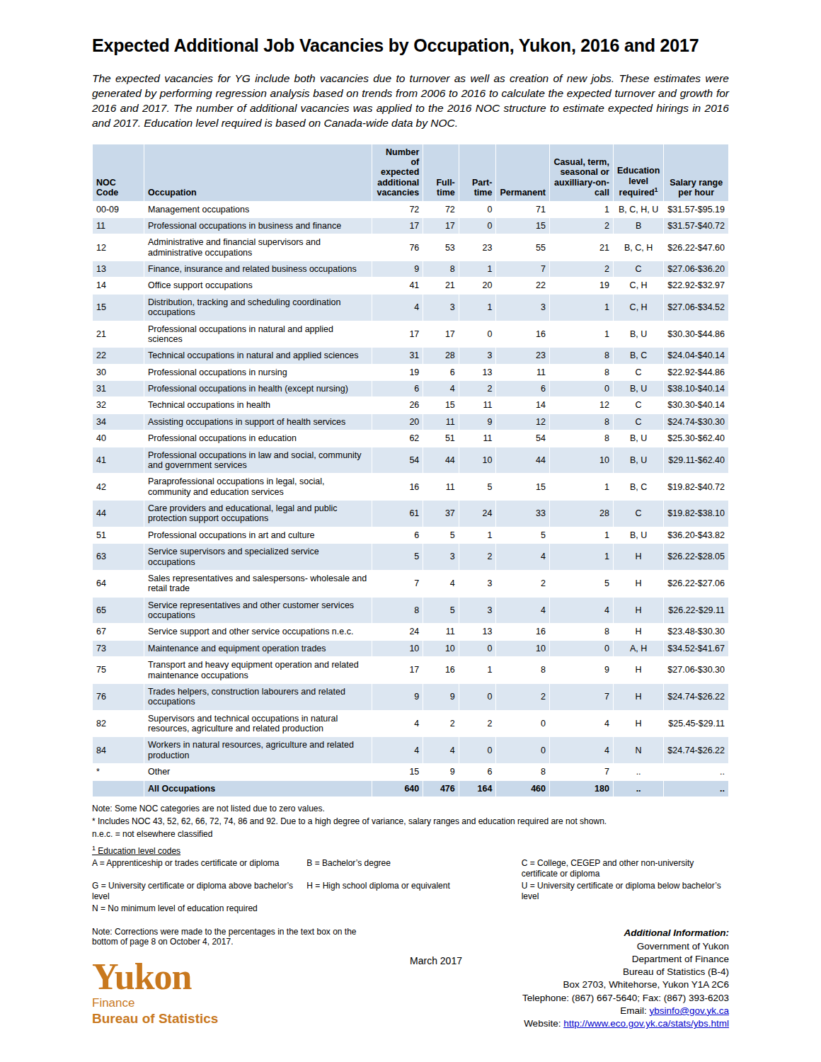Expected Additional Job Vacancies by Occupation, Yukon, 2016 and 2017
The expected vacancies for YG include both vacancies due to turnover as well as creation of new jobs. These estimates were generated by performing regression analysis based on trends from 2006 to 2016 to calculate the expected turnover and growth for 2016 and 2017. The number of additional vacancies was applied to the 2016 NOC structure to estimate expected hirings in 2016 and 2017. Education level required is based on Canada-wide data by NOC.
| NOC Code | Occupation | Number of expected additional vacancies | Full-time | Part-time | Permanent | Casual, term, seasonal or auxilliary-on-call | Education level required 1 | Salary range per hour |
| --- | --- | --- | --- | --- | --- | --- | --- | --- |
| 00-09 | Management occupations | 72 | 72 | 0 | 71 | 1 | B, C, H, U | $31.57-$95.19 |
| 11 | Professional occupations in business and finance | 17 | 17 | 0 | 15 | 2 | B | $31.57-$40.72 |
| 12 | Administrative and financial supervisors and administrative occupations | 76 | 53 | 23 | 55 | 21 | B, C, H | $26.22-$47.60 |
| 13 | Finance, insurance and related business occupations | 9 | 8 | 1 | 7 | 2 | C | $27.06-$36.20 |
| 14 | Office support occupations | 41 | 21 | 20 | 22 | 19 | C, H | $22.92-$32.97 |
| 15 | Distribution, tracking and scheduling coordination occupations | 4 | 3 | 1 | 3 | 1 | C, H | $27.06-$34.52 |
| 21 | Professional occupations in natural and applied sciences | 17 | 17 | 0 | 16 | 1 | B, U | $30.30-$44.86 |
| 22 | Technical occupations in natural and applied sciences | 31 | 28 | 3 | 23 | 8 | B, C | $24.04-$40.14 |
| 30 | Professional occupations in nursing | 19 | 6 | 13 | 11 | 8 | C | $22.92-$44.86 |
| 31 | Professional occupations in health (except nursing) | 6 | 4 | 2 | 6 | 0 | B, U | $38.10-$40.14 |
| 32 | Technical occupations in health | 26 | 15 | 11 | 14 | 12 | C | $30.30-$40.14 |
| 34 | Assisting occupations in support of health services | 20 | 11 | 9 | 12 | 8 | C | $24.74-$30.30 |
| 40 | Professional occupations in education | 62 | 51 | 11 | 54 | 8 | B, U | $25.30-$62.40 |
| 41 | Professional occupations in law and social, community and government services | 54 | 44 | 10 | 44 | 10 | B, U | $29.11-$62.40 |
| 42 | Paraprofessional occupations in legal, social, community and education services | 16 | 11 | 5 | 15 | 1 | B, C | $19.82-$40.72 |
| 44 | Care providers and educational, legal and public protection support occupations | 61 | 37 | 24 | 33 | 28 | C | $19.82-$38.10 |
| 51 | Professional occupations in art and culture | 6 | 5 | 1 | 5 | 1 | B, U | $36.20-$43.82 |
| 63 | Service supervisors and specialized service occupations | 5 | 3 | 2 | 4 | 1 | H | $26.22-$28.05 |
| 64 | Sales representatives and salespersons- wholesale and retail trade | 7 | 4 | 3 | 2 | 5 | H | $26.22-$27.06 |
| 65 | Service representatives and other customer services occupations | 8 | 5 | 3 | 4 | 4 | H | $26.22-$29.11 |
| 67 | Service support and other service occupations n.e.c. | 24 | 11 | 13 | 16 | 8 | H | $23.48-$30.30 |
| 73 | Maintenance and equipment operation trades | 10 | 10 | 0 | 10 | 0 | A, H | $34.52-$41.67 |
| 75 | Transport and heavy equipment operation and related maintenance occupations | 17 | 16 | 1 | 8 | 9 | H | $27.06-$30.30 |
| 76 | Trades helpers, construction labourers and related occupations | 9 | 9 | 0 | 2 | 7 | H | $24.74-$26.22 |
| 82 | Supervisors and technical occupations in natural resources, agriculture and related production | 4 | 2 | 2 | 0 | 4 | H | $25.45-$29.11 |
| 84 | Workers in natural resources, agriculture and related production | 4 | 4 | 0 | 0 | 4 | N | $24.74-$26.22 |
| * | Other | 15 | 9 | 6 | 8 | 7 | .. | .. |
| | All Occupations | 640 | 476 | 164 | 460 | 180 | .. | .. |
Note: Some NOC categories are not listed due to zero values.
* Includes NOC 43, 52, 62, 66, 72, 74, 86 and 92. Due to a high degree of variance, salary ranges and education required are not shown.
n.e.c. = not elsewhere classified
1 Education level codes
A = Apprenticeship or trades certificate or diploma
B = Bachelor’s degree
C = College, CEGEP and other non-university certificate or diploma
G = University certificate or diploma above bachelor’s level
H = High school diploma or equivalent
U = University certificate or diploma below bachelor’s level
N = No minimum level of education required
Note: Corrections were made to the percentages in the text box on the bottom of page 8 on October 4, 2017.
Yukon
Finance
Bureau of Statistics
March 2017
Additional Information:
Government of Yukon
Department of Finance
Bureau of Statistics (B-4)
Box 2703, Whitehorse, Yukon Y1A 2C6
Telephone: (867) 667-5640; Fax: (867) 393-6203
Email: ybsinfo@gov.yk.ca
Website: http://www.eco.gov.yk.ca/stats/ybs.html